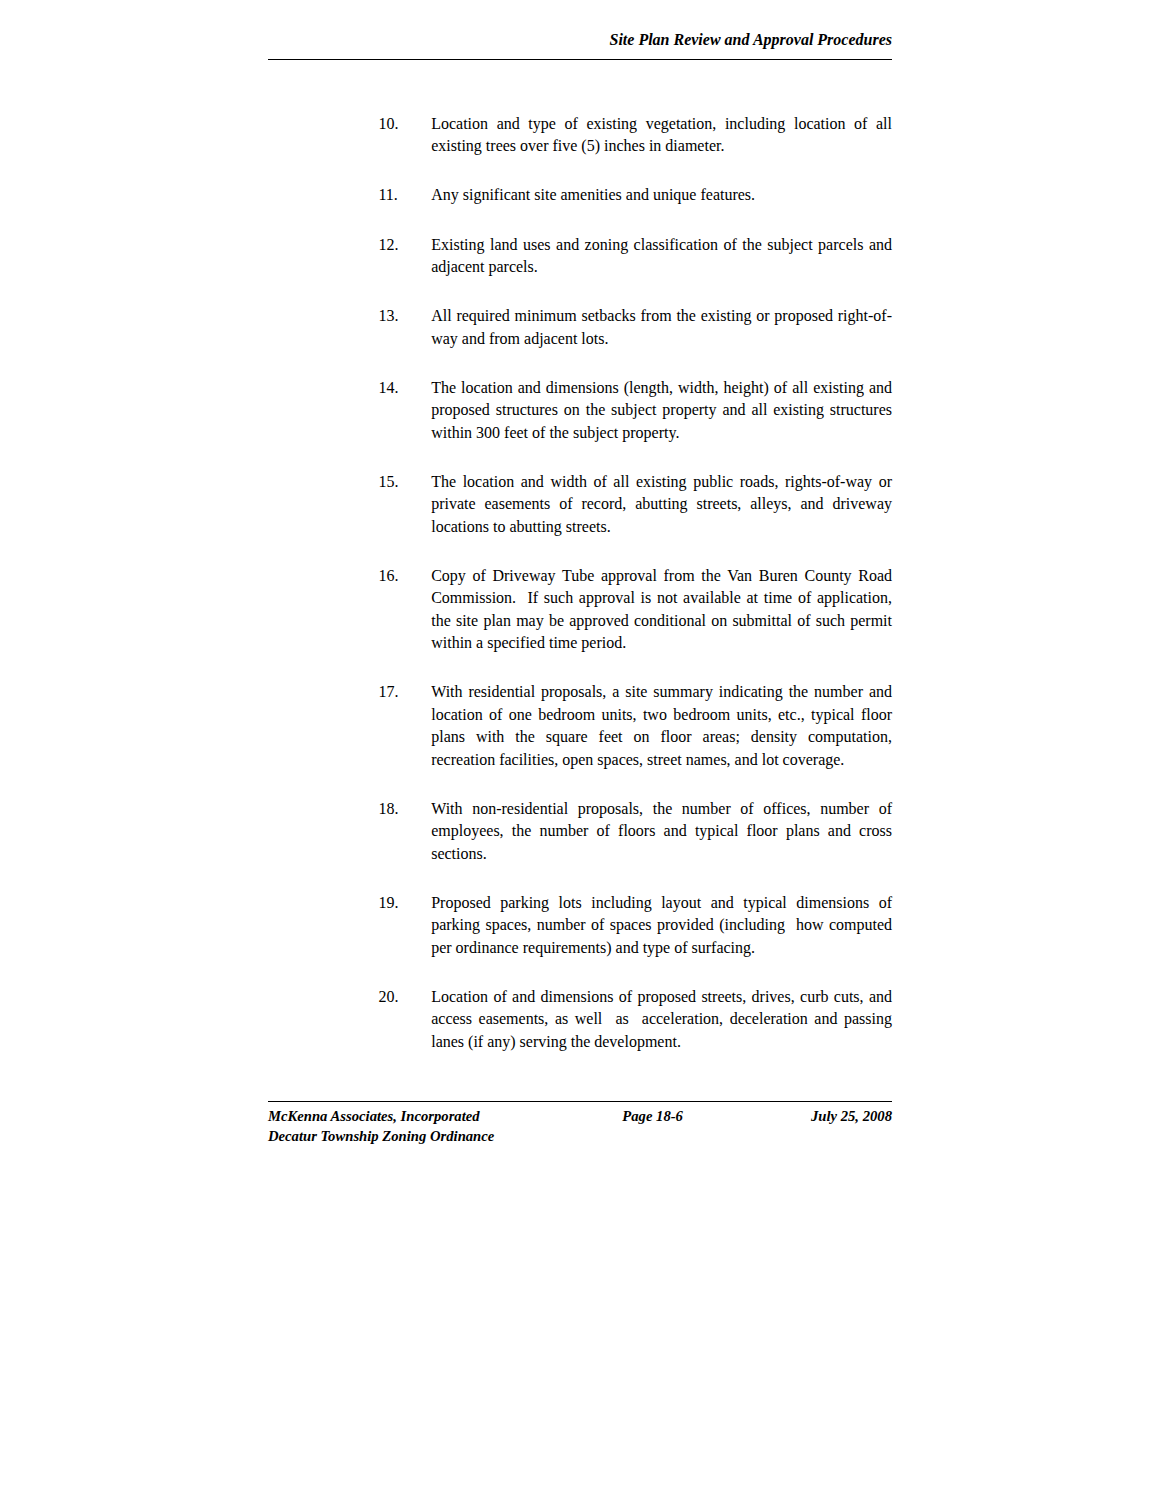Site Plan Review and Approval Procedures
10. Location and type of existing vegetation, including location of all existing trees over five (5) inches in diameter.
11. Any significant site amenities and unique features.
12. Existing land uses and zoning classification of the subject parcels and adjacent parcels.
13. All required minimum setbacks from the existing or proposed right-of-way and from adjacent lots.
14. The location and dimensions (length, width, height) of all existing and proposed structures on the subject property and all existing structures within 300 feet of the subject property.
15. The location and width of all existing public roads, rights-of-way or private easements of record, abutting streets, alleys, and driveway locations to abutting streets.
16. Copy of Driveway Tube approval from the Van Buren County Road Commission. If such approval is not available at time of application, the site plan may be approved conditional on submittal of such permit within a specified time period.
17. With residential proposals, a site summary indicating the number and location of one bedroom units, two bedroom units, etc., typical floor plans with the square feet on floor areas; density computation, recreation facilities, open spaces, street names, and lot coverage.
18. With non-residential proposals, the number of offices, number of employees, the number of floors and typical floor plans and cross sections.
19. Proposed parking lots including layout and typical dimensions of parking spaces, number of spaces provided (including how computed per ordinance requirements) and type of surfacing.
20. Location of and dimensions of proposed streets, drives, curb cuts, and access easements, as well as acceleration, deceleration and passing lanes (if any) serving the development.
McKenna Associates, Incorporated
Decatur Township Zoning Ordinance
Page 18-6
July 25, 2008